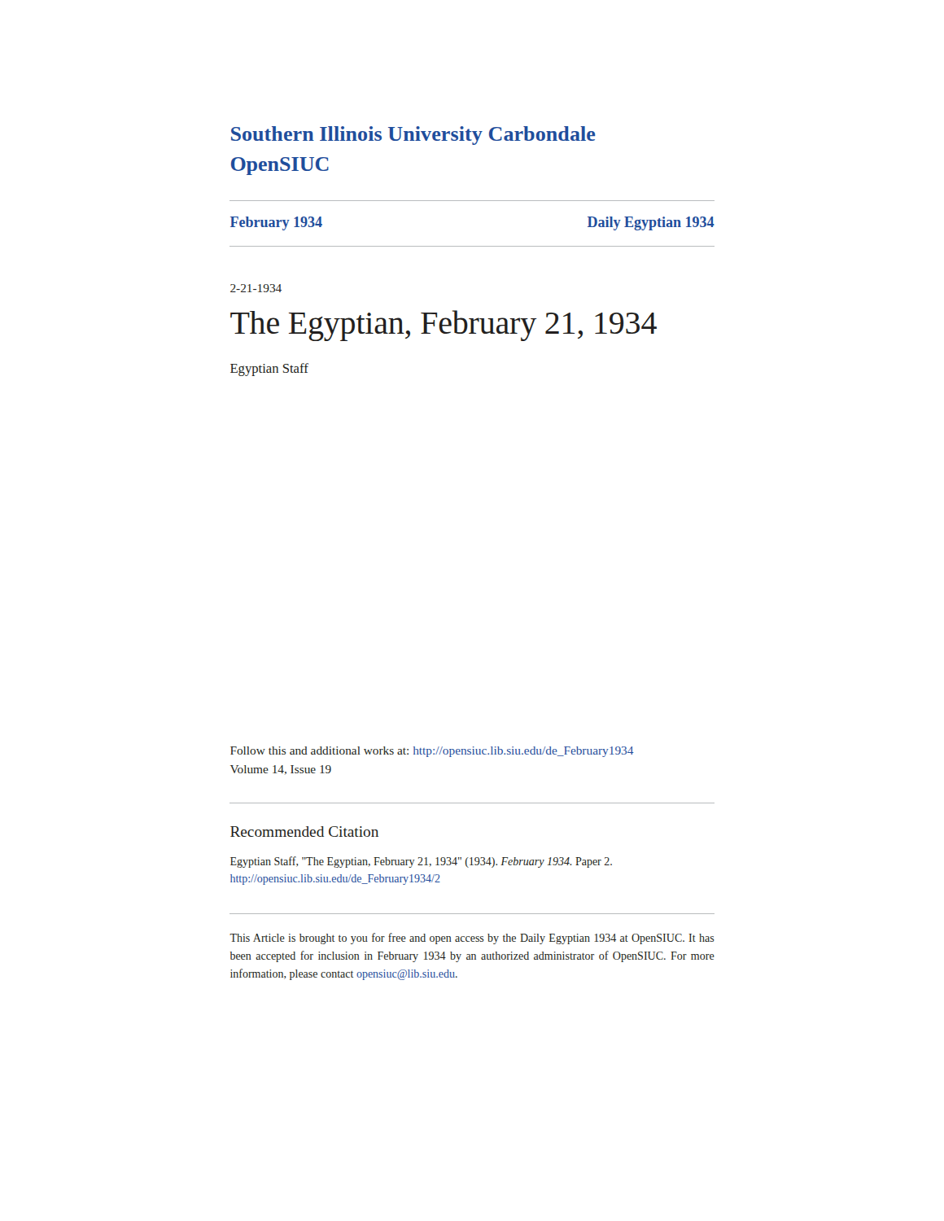Southern Illinois University Carbondale
OpenSIUC
February 1934 Daily Egyptian 1934
2-21-1934
The Egyptian, February 21, 1934
Egyptian Staff
Follow this and additional works at: http://opensiuc.lib.siu.edu/de_February1934 Volume 14, Issue 19
Recommended Citation
Egyptian Staff, "The Egyptian, February 21, 1934" (1934). February 1934. Paper 2.
http://opensiuc.lib.siu.edu/de_February1934/2
This Article is brought to you for free and open access by the Daily Egyptian 1934 at OpenSIUC. It has been accepted for inclusion in February 1934 by an authorized administrator of OpenSIUC. For more information, please contact opensiuc@lib.siu.edu.